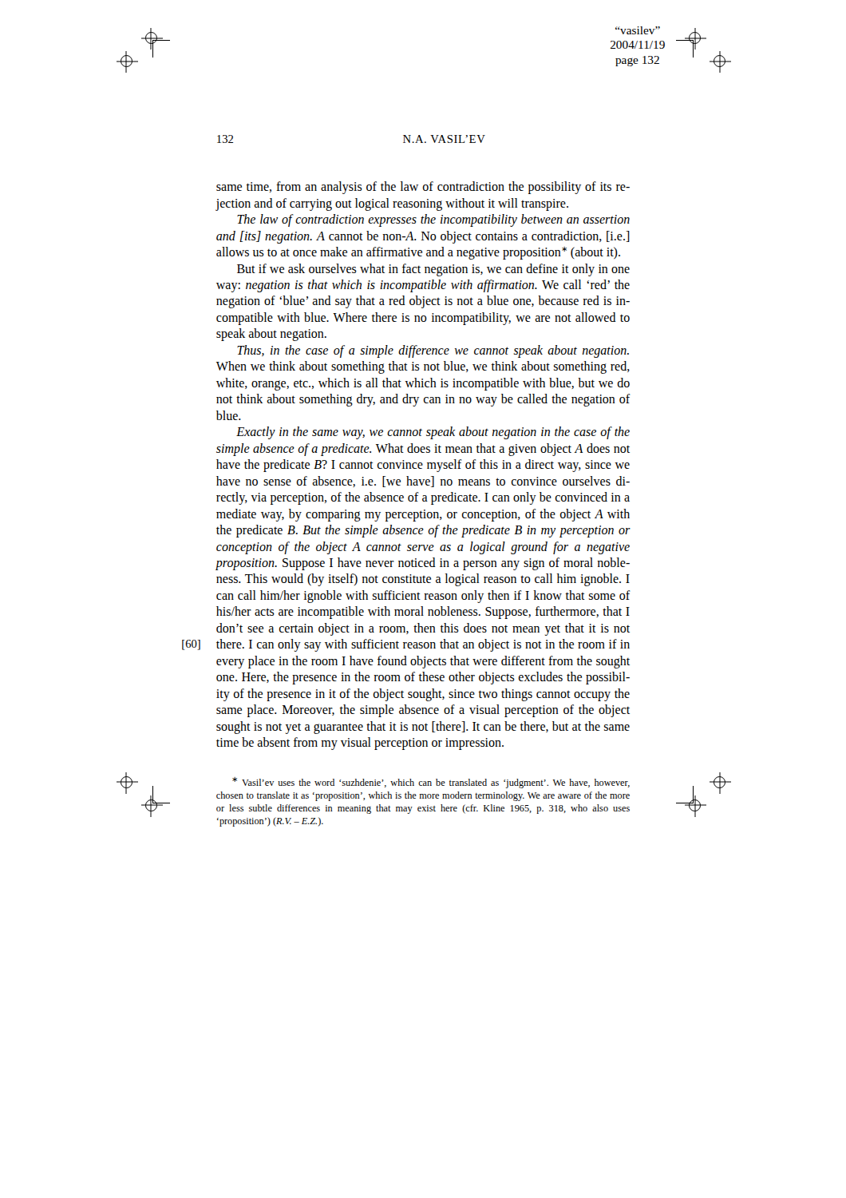“vasilev”
2004/11/19
page 132
132 N.A. VASIL’EV
same time, from an analysis of the law of contradiction the possibility of its rejection and of carrying out logical reasoning without it will transpire.
The law of contradiction expresses the incompatibility between an assertion and [its] negation. A cannot be non-A. No object contains a contradiction, [i.e.] allows us to at once make an affirmative and a negative proposition∗ (about it).
But if we ask ourselves what in fact negation is, we can define it only in one way: negation is that which is incompatible with affirmation. We call ‘red’ the negation of ‘blue’ and say that a red object is not a blue one, because red is incompatible with blue. Where there is no incompatibility, we are not allowed to speak about negation.
Thus, in the case of a simple difference we cannot speak about negation. When we think about something that is not blue, we think about something red, white, orange, etc., which is all that which is incompatible with blue, but we do not think about something dry, and dry can in no way be called the negation of blue.
Exactly in the same way, we cannot speak about negation in the case of the simple absence of a predicate. What does it mean that a given object A does not have the predicate B? I cannot convince myself of this in a direct way, since we have no sense of absence, i.e. [we have] no means to convince ourselves directly, via perception, of the absence of a predicate. I can only be convinced in a mediate way, by comparing my perception, or conception, of the object A with the predicate B. But the simple absence of the predicate B in my perception or conception of the object A cannot serve as a logical ground for a negative proposition. Suppose I have never noticed in a person any sign of moral nobleness. This would (by itself) not constitute a logical reason to call him ignoble. I can call him/her ignoble with sufficient reason only then if I know that some of his/her acts are incompatible with moral nobleness. Suppose, furthermore, that I don’t see a certain object in a room, then this does not mean yet that it is not there. I can only say with sufficient [60] reason that an object is not in the room if in every place in the room I have found objects that were different from the sought one. Here, the presence in the room of these other objects excludes the possibility of the presence in it of the object sought, since two things cannot occupy the same place. Moreover, the simple absence of a visual perception of the object sought is not yet a guarantee that it is not [there]. It can be there, but at the same time be absent from my visual perception or impression.
∗ Vasil’ev uses the word ‘suzhdenie’, which can be translated as ‘judgment’. We have, however, chosen to translate it as ‘proposition’, which is the more modern terminology. We are aware of the more or less subtle differences in meaning that may exist here (cfr. Kline 1965, p. 318, who also uses ‘proposition’) (R.V. – E.Z.).